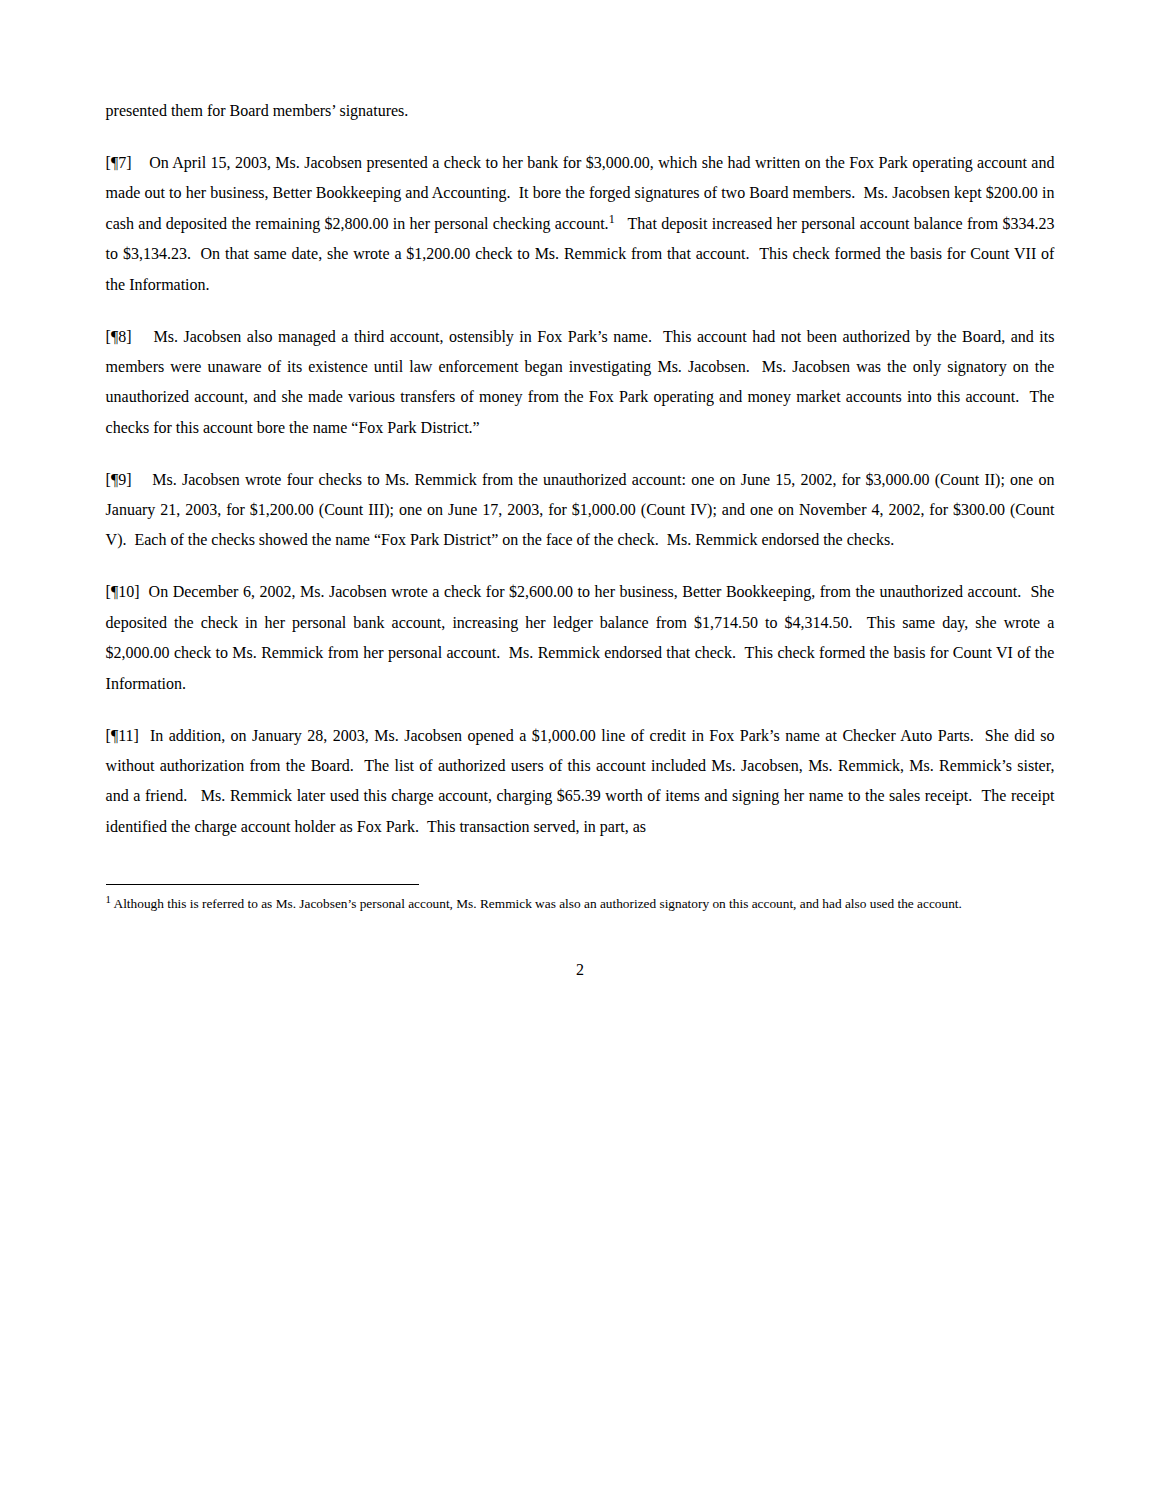presented them for Board members’ signatures.
[¶7] On April 15, 2003, Ms. Jacobsen presented a check to her bank for $3,000.00, which she had written on the Fox Park operating account and made out to her business, Better Bookkeeping and Accounting. It bore the forged signatures of two Board members. Ms. Jacobsen kept $200.00 in cash and deposited the remaining $2,800.00 in her personal checking account.1 That deposit increased her personal account balance from $334.23 to $3,134.23. On that same date, she wrote a $1,200.00 check to Ms. Remmick from that account. This check formed the basis for Count VII of the Information.
[¶8] Ms. Jacobsen also managed a third account, ostensibly in Fox Park’s name. This account had not been authorized by the Board, and its members were unaware of its existence until law enforcement began investigating Ms. Jacobsen. Ms. Jacobsen was the only signatory on the unauthorized account, and she made various transfers of money from the Fox Park operating and money market accounts into this account. The checks for this account bore the name “Fox Park District.”
[¶9] Ms. Jacobsen wrote four checks to Ms. Remmick from the unauthorized account: one on June 15, 2002, for $3,000.00 (Count II); one on January 21, 2003, for $1,200.00 (Count III); one on June 17, 2003, for $1,000.00 (Count IV); and one on November 4, 2002, for $300.00 (Count V). Each of the checks showed the name “Fox Park District” on the face of the check. Ms. Remmick endorsed the checks.
[¶10] On December 6, 2002, Ms. Jacobsen wrote a check for $2,600.00 to her business, Better Bookkeeping, from the unauthorized account. She deposited the check in her personal bank account, increasing her ledger balance from $1,714.50 to $4,314.50. This same day, she wrote a $2,000.00 check to Ms. Remmick from her personal account. Ms. Remmick endorsed that check. This check formed the basis for Count VI of the Information.
[¶11] In addition, on January 28, 2003, Ms. Jacobsen opened a $1,000.00 line of credit in Fox Park’s name at Checker Auto Parts. She did so without authorization from the Board. The list of authorized users of this account included Ms. Jacobsen, Ms. Remmick, Ms. Remmick’s sister, and a friend. Ms. Remmick later used this charge account, charging $65.39 worth of items and signing her name to the sales receipt. The receipt identified the charge account holder as Fox Park. This transaction served, in part, as
1 Although this is referred to as Ms. Jacobsen’s personal account, Ms. Remmick was also an authorized signatory on this account, and had also used the account.
2